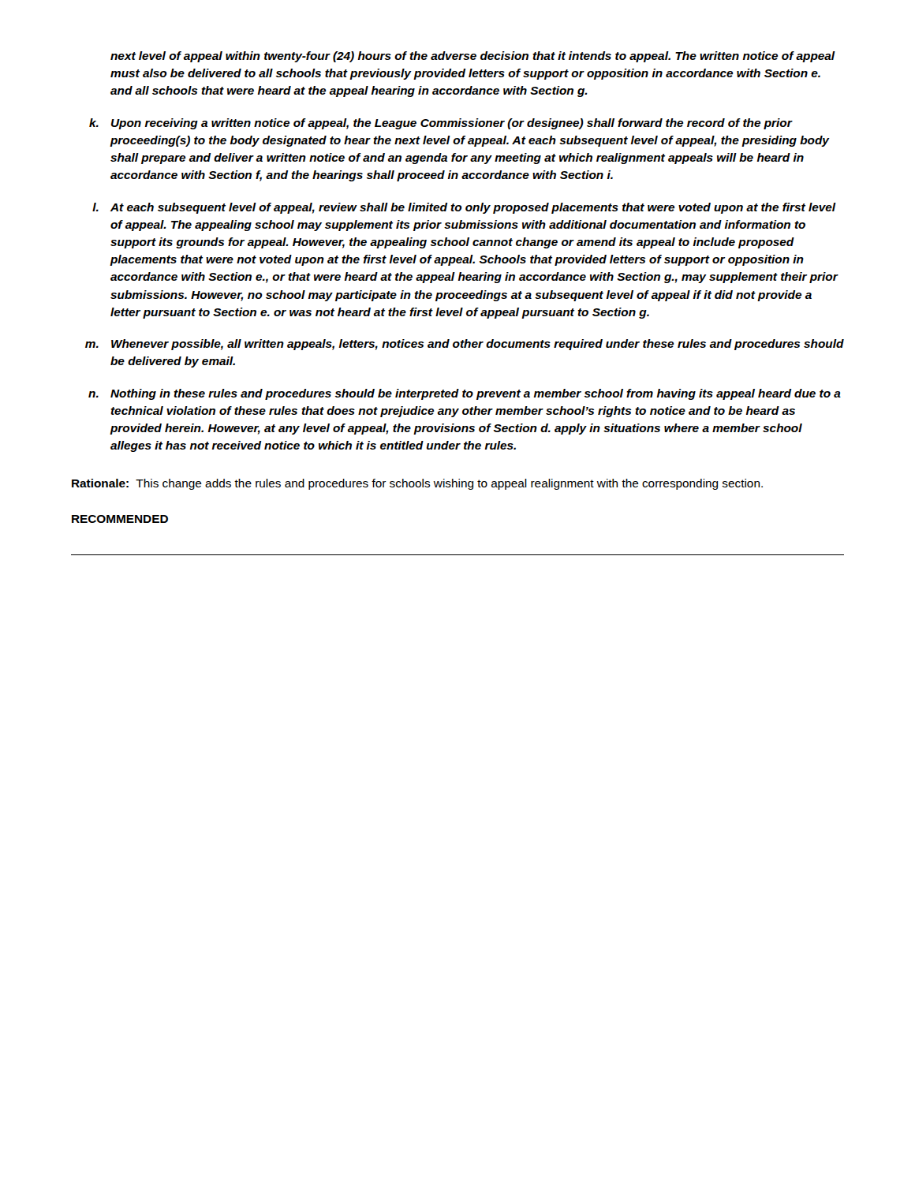next level of appeal within twenty-four (24) hours of the adverse decision that it intends to appeal. The written notice of appeal must also be delivered to all schools that previously provided letters of support or opposition in accordance with Section e. and all schools that were heard at the appeal hearing in accordance with Section g.
Upon receiving a written notice of appeal, the League Commissioner (or designee) shall forward the record of the prior proceeding(s) to the body designated to hear the next level of appeal. At each subsequent level of appeal, the presiding body shall prepare and deliver a written notice of and an agenda for any meeting at which realignment appeals will be heard in accordance with Section f, and the hearings shall proceed in accordance with Section i.
At each subsequent level of appeal, review shall be limited to only proposed placements that were voted upon at the first level of appeal. The appealing school may supplement its prior submissions with additional documentation and information to support its grounds for appeal. However, the appealing school cannot change or amend its appeal to include proposed placements that were not voted upon at the first level of appeal. Schools that provided letters of support or opposition in accordance with Section e., or that were heard at the appeal hearing in accordance with Section g., may supplement their prior submissions. However, no school may participate in the proceedings at a subsequent level of appeal if it did not provide a letter pursuant to Section e. or was not heard at the first level of appeal pursuant to Section g.
Whenever possible, all written appeals, letters, notices and other documents required under these rules and procedures should be delivered by email.
Nothing in these rules and procedures should be interpreted to prevent a member school from having its appeal heard due to a technical violation of these rules that does not prejudice any other member school’s rights to notice and to be heard as provided herein. However, at any level of appeal, the provisions of Section d. apply in situations where a member school alleges it has not received notice to which it is entitled under the rules.
Rationale: This change adds the rules and procedures for schools wishing to appeal realignment with the corresponding section.
RECOMMENDED